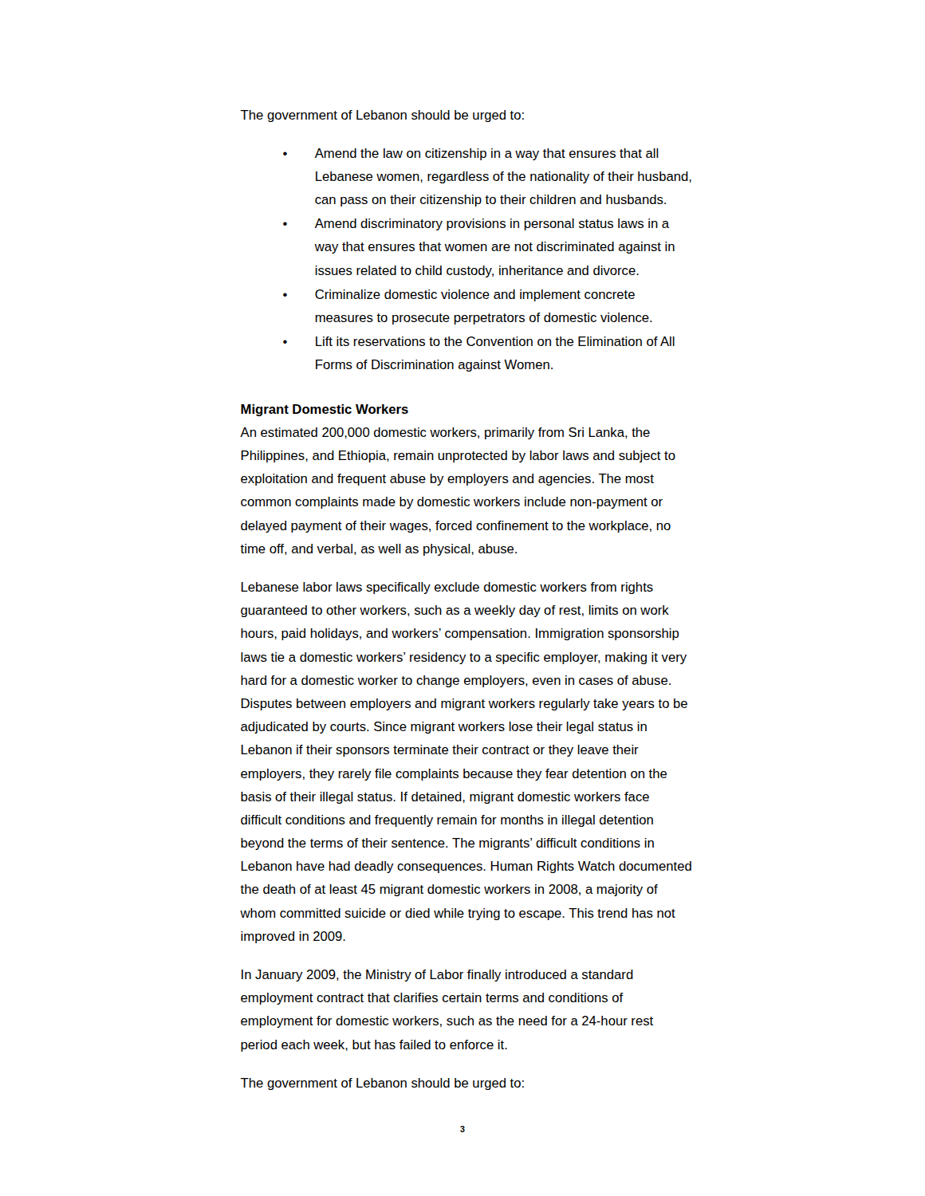The government of Lebanon should be urged to:
Amend the law on citizenship in a way that ensures that all Lebanese women, regardless of the nationality of their husband, can pass on their citizenship to their children and husbands.
Amend discriminatory provisions in personal status laws in a way that ensures that women are not discriminated against in issues related to child custody, inheritance and divorce.
Criminalize domestic violence and implement concrete measures to prosecute perpetrators of domestic violence.
Lift its reservations to the Convention on the Elimination of All Forms of Discrimination against Women.
Migrant Domestic Workers
An estimated 200,000 domestic workers, primarily from Sri Lanka, the Philippines, and Ethiopia, remain unprotected by labor laws and subject to exploitation and frequent abuse by employers and agencies. The most common complaints made by domestic workers include non-payment or delayed payment of their wages, forced confinement to the workplace, no time off, and verbal, as well as physical, abuse.
Lebanese labor laws specifically exclude domestic workers from rights guaranteed to other workers, such as a weekly day of rest, limits on work hours, paid holidays, and workers’ compensation. Immigration sponsorship laws tie a domestic workers’ residency to a specific employer, making it very hard for a domestic worker to change employers, even in cases of abuse. Disputes between employers and migrant workers regularly take years to be adjudicated by courts. Since migrant workers lose their legal status in Lebanon if their sponsors terminate their contract or they leave their employers, they rarely file complaints because they fear detention on the basis of their illegal status. If detained, migrant domestic workers face difficult conditions and frequently remain for months in illegal detention beyond the terms of their sentence. The migrants’ difficult conditions in Lebanon have had deadly consequences. Human Rights Watch documented the death of at least 45 migrant domestic workers in 2008, a majority of whom committed suicide or died while trying to escape. This trend has not improved in 2009.
In January 2009, the Ministry of Labor finally introduced a standard employment contract that clarifies certain terms and conditions of employment for domestic workers, such as the need for a 24-hour rest period each week, but has failed to enforce it.
The government of Lebanon should be urged to:
3